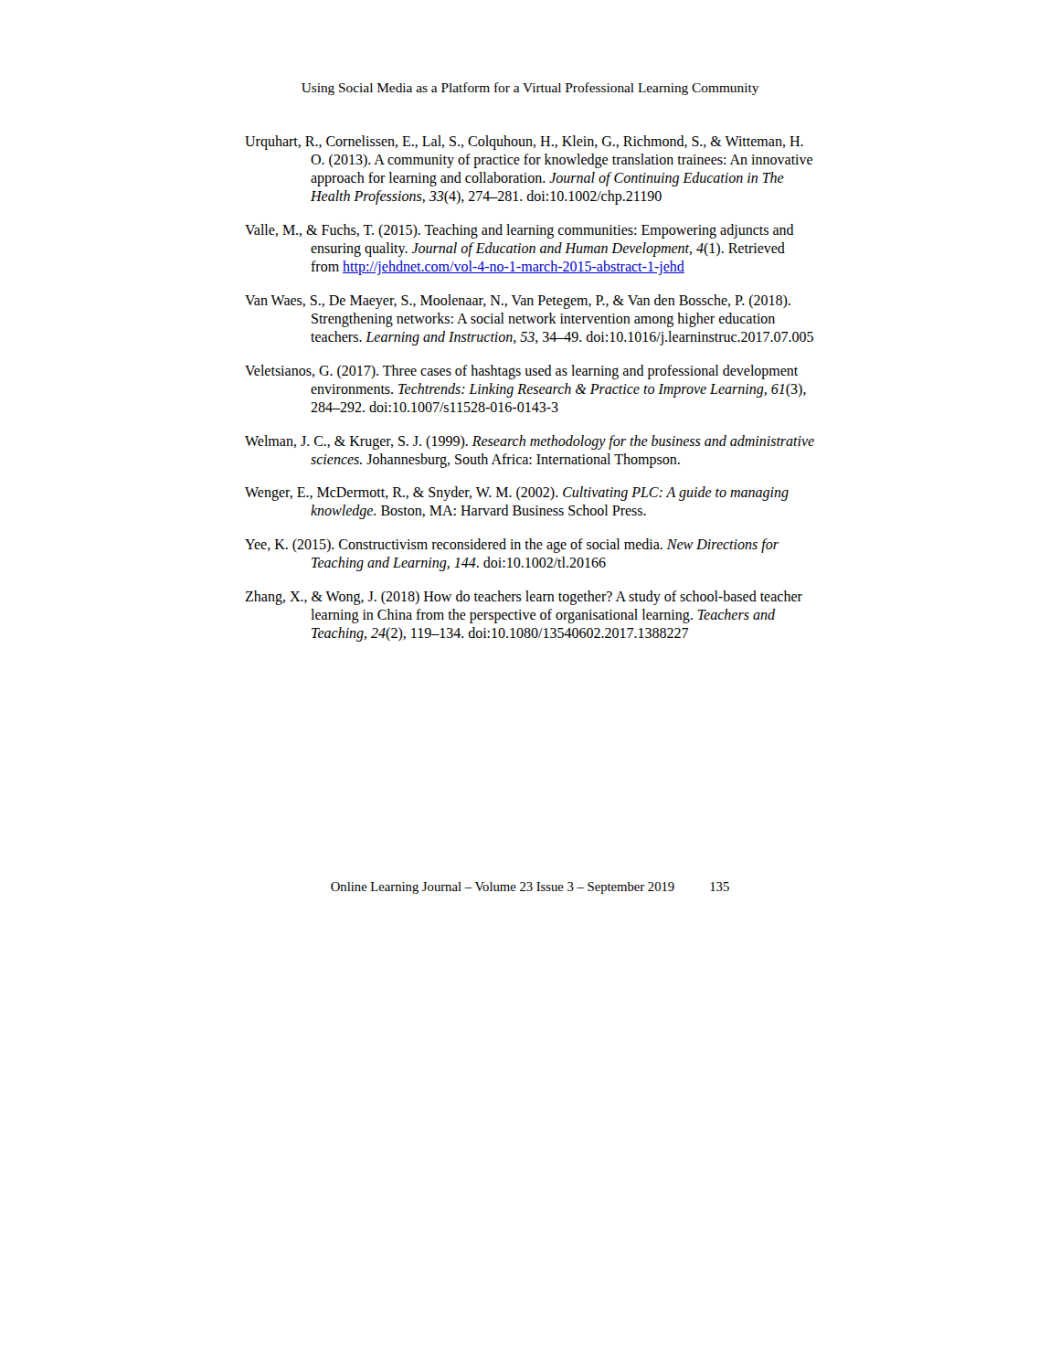Using Social Media as a Platform for a Virtual Professional Learning Community
Urquhart, R., Cornelissen, E., Lal, S., Colquhoun, H., Klein, G., Richmond, S., & Witteman, H. O. (2013). A community of practice for knowledge translation trainees: An innovative approach for learning and collaboration. Journal of Continuing Education in The Health Professions, 33(4), 274–281. doi:10.1002/chp.21190
Valle, M., & Fuchs, T. (2015). Teaching and learning communities: Empowering adjuncts and ensuring quality. Journal of Education and Human Development, 4(1). Retrieved from http://jehdnet.com/vol-4-no-1-march-2015-abstract-1-jehd
Van Waes, S., De Maeyer, S., Moolenaar, N., Van Petegem, P., & Van den Bossche, P. (2018). Strengthening networks: A social network intervention among higher education teachers. Learning and Instruction, 53, 34–49. doi:10.1016/j.learninstruc.2017.07.005
Veletsianos, G. (2017). Three cases of hashtags used as learning and professional development environments. Techtrends: Linking Research & Practice to Improve Learning, 61(3), 284–292. doi:10.1007/s11528-016-0143-3
Welman, J. C., & Kruger, S. J. (1999). Research methodology for the business and administrative sciences. Johannesburg, South Africa: International Thompson.
Wenger, E., McDermott, R., & Snyder, W. M. (2002). Cultivating PLC: A guide to managing knowledge. Boston, MA: Harvard Business School Press.
Yee, K. (2015). Constructivism reconsidered in the age of social media. New Directions for Teaching and Learning, 144. doi:10.1002/tl.20166
Zhang, X., & Wong, J. (2018) How do teachers learn together? A study of school-based teacher learning in China from the perspective of organisational learning. Teachers and Teaching, 24(2), 119–134. doi:10.1080/13540602.2017.1388227
Online Learning Journal – Volume 23 Issue 3 – September 2019 135